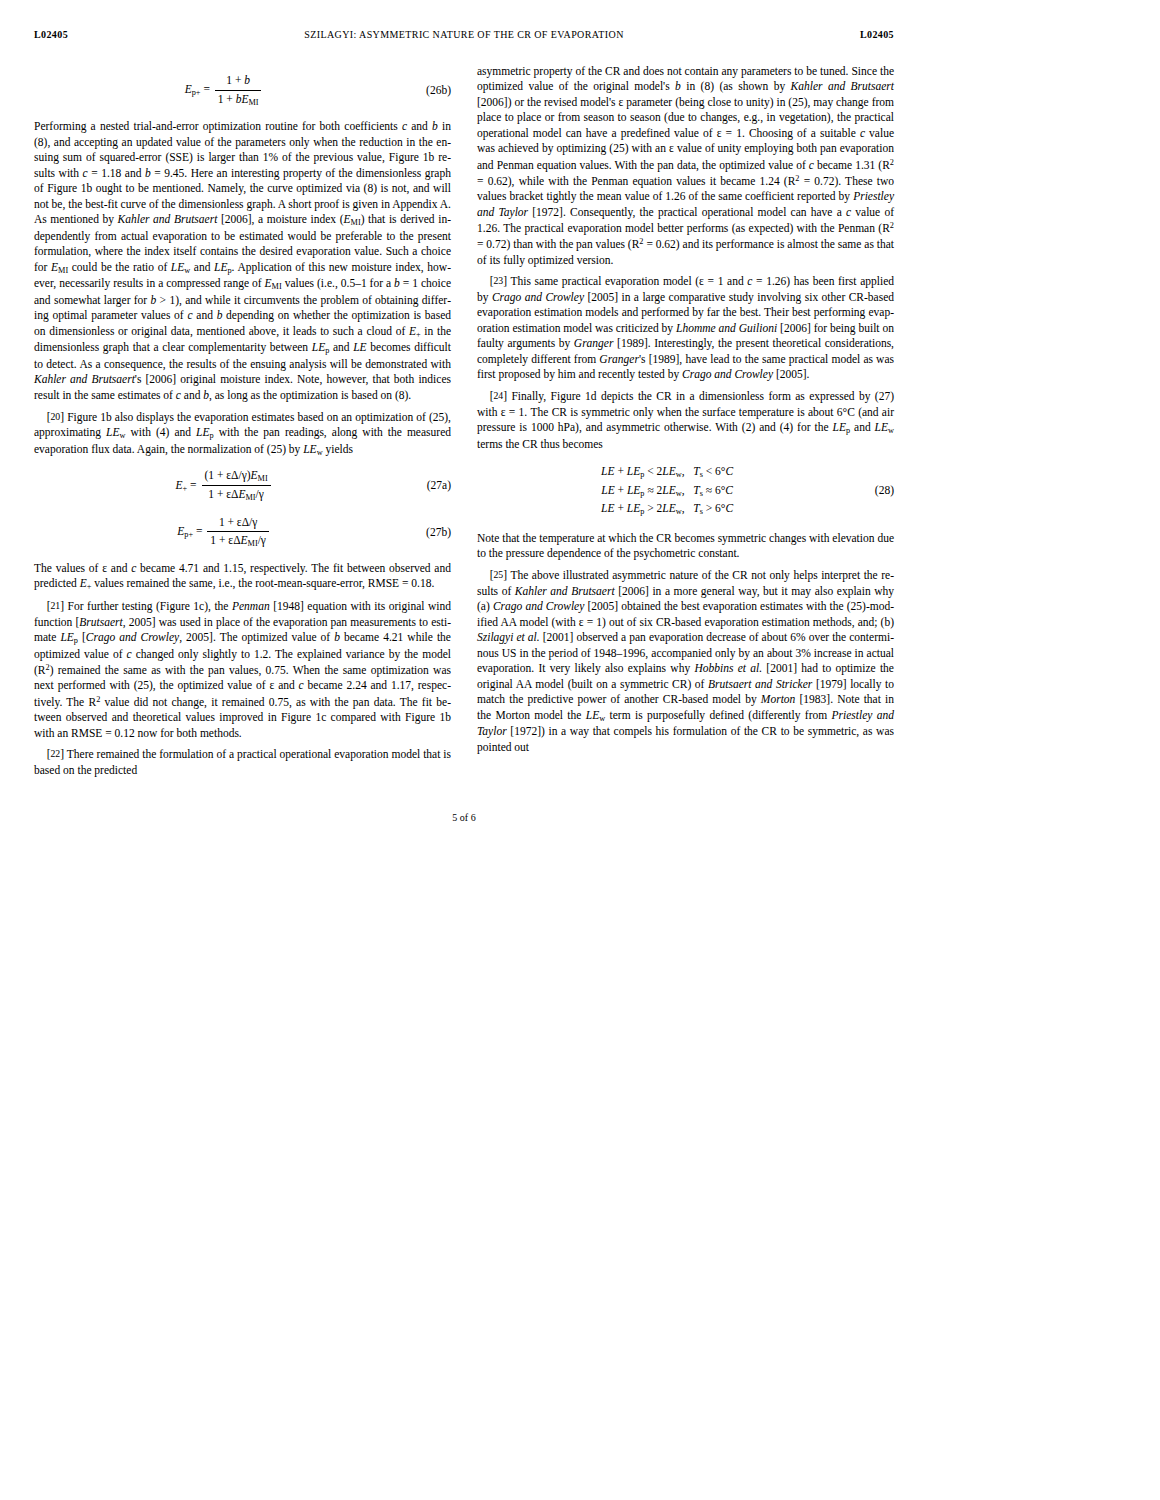L02405 SZILAGYI: ASYMMETRIC NATURE OF THE CR OF EVAPORATION L02405
Ep+ = 1 + b 1 + bEMI (26b)
Performing a nested trial-and-error optimization routine for both coefficients c and b in (8), and accepting an updated value of the parameters only when the reduction in the ensuing sum of squared-error (SSE) is larger than 1% of the previous value, Figure 1b results with c = 1.18 and b = 9.45. Here an interesting property of the dimensionless graph of Figure 1b ought to be mentioned. Namely, the curve optimized via (8) is not, and will not be, the best-fit curve of the dimensionless graph. A short proof is given in Appendix A. As mentioned by Kahler and Brutsaert [2006], a moisture index (EMI) that is derived independently from actual evaporation to be estimated would be preferable to the present formulation, where the index itself contains the desired evaporation value. Such a choice for EMI could be the ratio of LEw and LEp. Application of this new moisture index, however, necessarily results in a compressed range of EMI values (i.e., 0.5–1 for a b = 1 choice and somewhat larger for b > 1), and while it circumvents the problem of obtaining differing optimal parameter values of c and b depending on whether the optimization is based on dimensionless or original data, mentioned above, it leads to such a cloud of E+ in the dimensionless graph that a clear complementarity between LEp and LE becomes difficult to detect. As a consequence, the results of the ensuing analysis will be demonstrated with Kahler and Brutsaert's [2006] original moisture index. Note, however, that both indices result in the same estimates of c and b, as long as the optimization is based on (8).
[20] Figure 1b also displays the evaporation estimates based on an optimization of (25), approximating LEw with (4) and LEp with the pan readings, along with the measured evaporation flux data. Again, the normalization of (25) by LEw yields
E+ = (1 + εΔ/γ)EMI 1 + εΔEMI/γ (27a)
Ep+ = 1 + εΔ/γ 1 + εΔEMI/γ (27b)
The values of ε and c became 4.71 and 1.15, respectively. The fit between observed and predicted E+ values remained the same, i.e., the root-mean-square-error, RMSE = 0.18.
[21] For further testing (Figure 1c), the Penman [1948] equation with its original wind function [Brutsaert, 2005] was used in place of the evaporation pan measurements to estimate LEp [Crago and Crowley, 2005]. The optimized value of b became 4.21 while the optimized value of c changed only slightly to 1.2. The explained variance by the model (R2) remained the same as with the pan values, 0.75. When the same optimization was next performed with (25), the optimized value of ε and c became 2.24 and 1.17, respectively. The R2 value did not change, it remained 0.75, as with the pan data. The fit between observed and theoretical values improved in Figure 1c compared with Figure 1b with an RMSE = 0.12 now for both methods.
[22] There remained the formulation of a practical operational evaporation model that is based on the predicted
asymmetric property of the CR and does not contain any parameters to be tuned. Since the optimized value of the original model's b in (8) (as shown by Kahler and Brutsaert [2006]) or the revised model's ε parameter (being close to unity) in (25), may change from place to place or from season to season (due to changes, e.g., in vegetation), the practical operational model can have a predefined value of ε = 1. Choosing of a suitable c value was achieved by optimizing (25) with an ε value of unity employing both pan evaporation and Penman equation values. With the pan data, the optimized value of c became 1.31 (R2 = 0.62), while with the Penman equation values it became 1.24 (R2 = 0.72). These two values bracket tightly the mean value of 1.26 of the same coefficient reported by Priestley and Taylor [1972]. Consequently, the practical operational model can have a c value of 1.26. The practical evaporation model better performs (as expected) with the Penman (R2 = 0.72) than with the pan values (R2 = 0.62) and its performance is almost the same as that of its fully optimized version.
[23] This same practical evaporation model (ε = 1 and c = 1.26) has been first applied by Crago and Crowley [2005] in a large comparative study involving six other CR-based evaporation estimation models and performed by far the best. Their best performing evaporation estimation model was criticized by Lhomme and Guilioni [2006] for being built on faulty arguments by Granger [1989]. Interestingly, the present theoretical considerations, completely different from Granger's [1989], have lead to the same practical model as was first proposed by him and recently tested by Crago and Crowley [2005].
[24] Finally, Figure 1d depicts the CR in a dimensionless form as expressed by (27) with ε = 1. The CR is symmetric only when the surface temperature is about 6°C (and air pressure is 1000 hPa), and asymmetric otherwise. With (2) and (4) for the LEp and LEw terms the CR thus becomes
LE + LEp < 2LEw, Ts < 6°C
LE + LEp ≈ 2LEw, Ts ≈ 6°C
LE + LEp > 2LEw, Ts > 6°C
(28)
Note that the temperature at which the CR becomes symmetric changes with elevation due to the pressure dependence of the psychometric constant.
[25] The above illustrated asymmetric nature of the CR not only helps interpret the results of Kahler and Brutsaert [2006] in a more general way, but it may also explain why (a) Crago and Crowley [2005] obtained the best evaporation estimates with the (25)-modified AA model (with ε = 1) out of six CR-based evaporation estimation methods, and; (b) Szilagyi et al. [2001] observed a pan evaporation decrease of about 6% over the conterminous US in the period of 1948–1996, accompanied only by an about 3% increase in actual evaporation. It very likely also explains why Hobbins et al. [2001] had to optimize the original AA model (built on a symmetric CR) of Brutsaert and Stricker [1979] locally to match the predictive power of another CR-based model by Morton [1983]. Note that in the Morton model the LEw term is purposefully defined (differently from Priestley and Taylor [1972]) in a way that compels his formulation of the CR to be symmetric, as was pointed out
5 of 6